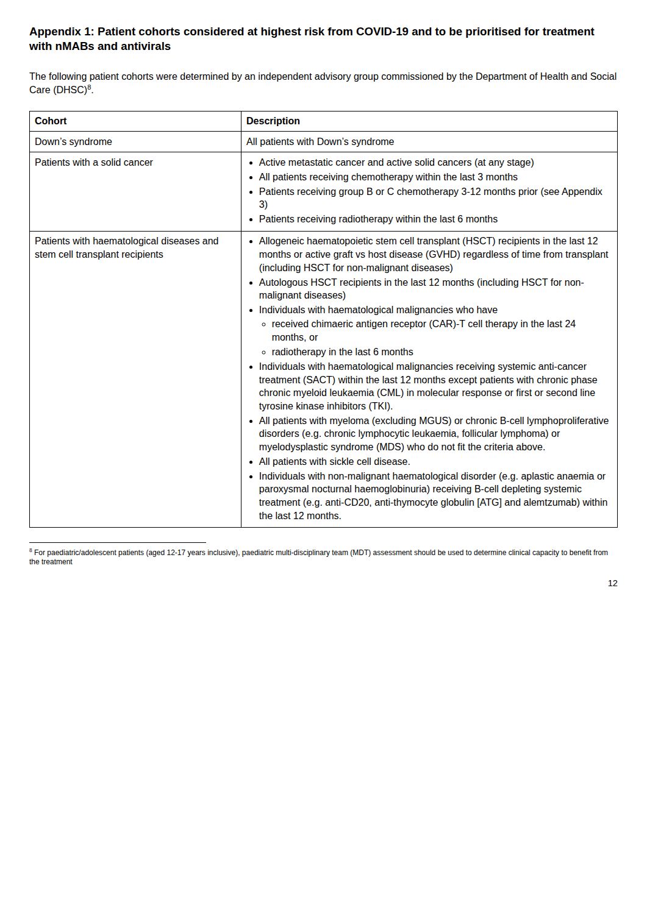Appendix 1: Patient cohorts considered at highest risk from COVID-19 and to be prioritised for treatment with nMABs and antivirals
The following patient cohorts were determined by an independent advisory group commissioned by the Department of Health and Social Care (DHSC)8.
| Cohort | Description |
| --- | --- |
| Down’s syndrome | All patients with Down’s syndrome |
| Patients with a solid cancer | Active metastatic cancer and active solid cancers (at any stage) All patients receiving chemotherapy within the last 3 months Patients receiving group B or C chemotherapy 3-12 months prior (see Appendix 3) Patients receiving radiotherapy within the last 6 months |
| Patients with haematological diseases and stem cell transplant recipients | Allogeneic haematopoietic stem cell transplant (HSCT) recipients in the last 12 months or active graft vs host disease (GVHD) regardless of time from transplant (including HSCT for non-malignant diseases) Autologous HSCT recipients in the last 12 months (including HSCT for non-malignant diseases) Individuals with haematological malignancies who have received chimaeric antigen receptor (CAR)-T cell therapy in the last 24 months, or radiotherapy in the last 6 months Individuals with haematological malignancies receiving systemic anti-cancer treatment (SACT) within the last 12 months except patients with chronic phase chronic myeloid leukaemia (CML) in molecular response or first or second line tyrosine kinase inhibitors (TKI). All patients with myeloma (excluding MGUS) or chronic B-cell lymphoproliferative disorders (e.g. chronic lymphocytic leukaemia, follicular lymphoma) or myelodysplastic syndrome (MDS) who do not fit the criteria above. All patients with sickle cell disease. Individuals with non-malignant haematological disorder (e.g. aplastic anaemia or paroxysmal nocturnal haemoglobinuria) receiving B-cell depleting systemic treatment (e.g. anti-CD20, anti-thymocyte globulin [ATG] and alemtzumab) within the last 12 months. |
8 For paediatric/adolescent patients (aged 12-17 years inclusive), paediatric multi-disciplinary team (MDT) assessment should be used to determine clinical capacity to benefit from the treatment
12